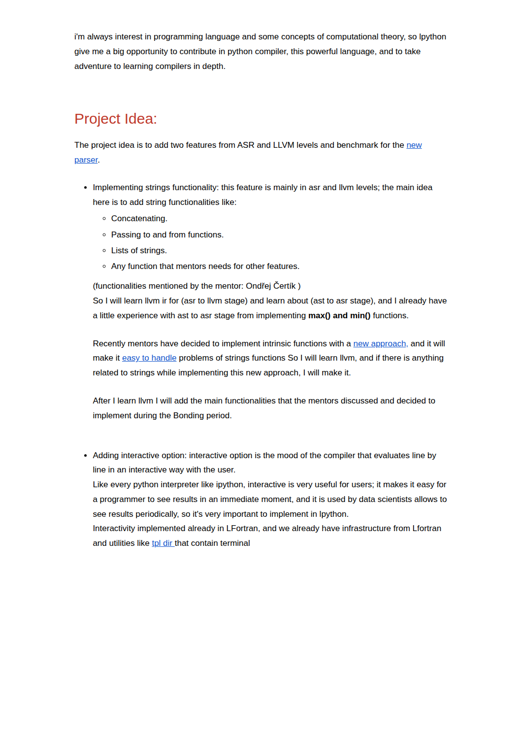i'm always interest in programming language and some concepts of computational theory, so lpython give me a big opportunity to contribute in python compiler, this powerful language, and to take adventure to learning compilers in depth.
Project Idea:
The project idea is to add two features from ASR and LLVM levels and benchmark for the new parser.
Implementing strings functionality: this feature is mainly in asr and llvm levels; the main idea here is to add string functionalities like:
Concatenating.
Passing to and from functions.
Lists of strings.
Any function that mentors needs for other features.
(functionalities mentioned by the mentor: Ondřej Čertík )
So I will learn llvm ir for (asr to llvm stage) and learn about (ast to asr stage), and I already have a little experience with ast to asr stage from implementing max() and min() functions.
Recently mentors have decided to implement intrinsic functions with a new approach, and it will make it easy to handle problems of strings functions So I will learn llvm, and if there is anything related to strings while implementing this new approach, I will make it.
After I learn llvm I will add the main functionalities that the mentors discussed and decided to implement during the Bonding period.
Adding interactive option: interactive option is the mood of the compiler that evaluates line by line in an interactive way with the user.
Like every python interpreter like ipython, interactive is very useful for users; it makes it easy for a programmer to see results in an immediate moment, and it is used by data scientists allows to see results periodically, so it's very important to implement in lpython.
Interactivity implemented already in LFortran, and we already have infrastructure from Lfortran and utilities like tpl dir that contain terminal